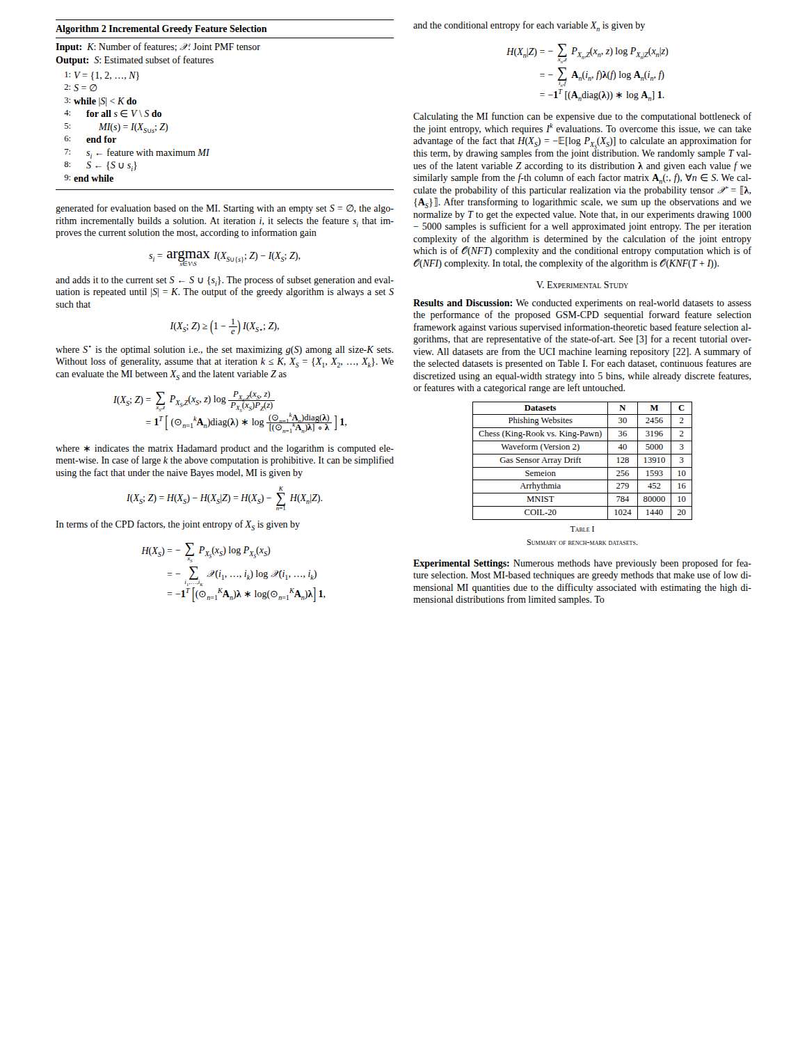Algorithm 2 Incremental Greedy Feature Selection
Input: K: Number of features; 𝒳: Joint PMF tensor
Output: S: Estimated subset of features
V = {1, 2, …, N}
S = ∅
while |S| < K do
for all s ∈ V \ S do
MI(s) = I(XS∪s; Z)
end for
si ← feature with maximum MI
S ← {S ∪ si}
end while
generated for evaluation based on the MI. Starting with an empty set S = ∅, the algorithm incrementally builds a solution. At iteration i, it selects the feature si that improves the current solution the most, according to information gain
si = argmax s∈V\S I(XS∪{s}; Z) − I(XS; Z),
and adds it to the current set S ← S ∪ {si}. The process of subset generation and evaluation is repeated until |S| = K. The output of the greedy algorithm is always a set S such that
I(XS; Z) ≥ (1 − 1 e) I(XS⋆; Z),
where S⋆ is the optimal solution i.e., the set maximizing g(S) among all size-K sets. Without loss of generality, assume that at iteration k ≤ K, XS = {X1, X2, …, Xk}. We can evaluate the MI between XS and the latent variable Z as
I(XS; Z) =
∑xS,z PXS,Z(xS, z) log PXS,Z(xS, z) PXS(xS)PZ(z)
=
1T [ (⊙n=1kAn)diag(λ) ∗ log (⊙n=1kAn)diag(λ)[(⊙n=1kAn)λ] ∘ λ ] 1,
where ∗ indicates the matrix Hadamard product and the logarithm is computed element-wise. In case of large k the above computation is prohibitive. It can be simplified using the fact that under the naive Bayes model, MI is given by
I(XS; Z) = H(XS) − H(XS|Z) = H(XS) − K∑n=1 H(Xn|Z).
In terms of the CPD factors, the joint entropy of XS is given by
H(XS) =
− ∑xS PXS(xS) log PXS(xS)
=
− ∑i1,…,iK 𝒳(i1, …, ik) log 𝒳(i1, …, ik)
=
−1T [(⊙n=1KAn)λ ∗ log(⊙n=1KAn)λ] 1,
and the conditional entropy for each variable Xn is given by
H(Xn|Z) =
− ∑xn,z PXn,Z(xn, z) log PXn|Z(xn|z)
=
− ∑in,f An(in, f)λ(f) log An(in, f)
=
−1T [(Andiag(λ)) ∗ log An] 1.
Calculating the MI function can be expensive due to the computational bottleneck of the joint entropy, which requires Ik evaluations. To overcome this issue, we can take advantage of the fact that H(XS) = −𝔼[log PXS(XS)] to calculate an approximation for this term, by drawing samples from the joint distribution. We randomly sample T values of the latent variable Z according to its distribution λ and given each value f we similarly sample from the f-th column of each factor matrix An(:, f), ∀n ∈ S. We calculate the probability of this particular realization via the probability tensor 𝒳′ = ⟦λ, {AS}⟧. After transforming to logarithmic scale, we sum up the observations and we normalize by T to get the expected value. Note that, in our experiments drawing 1000 − 5000 samples is sufficient for a well approximated joint entropy. The per iteration complexity of the algorithm is determined by the calculation of the joint entropy which is of 𝒪(NFT) complexity and the conditional entropy computation which is of 𝒪(NFI) complexity. In total, the complexity of the algorithm is 𝒪(KNF(T + I)).
V. Experimental Study
Results and Discussion: We conducted experiments on real-world datasets to assess the performance of the proposed GSM-CPD sequential forward feature selection framework against various supervised information-theoretic based feature selection algorithms, that are representative of the state-of-art. See [3] for a recent tutorial overview. All datasets are from the UCI machine learning repository [22]. A summary of the selected datasets is presented on Table I. For each dataset, continuous features are discretized using an equal-width strategy into 5 bins, while already discrete features, or features with a categorical range are left untouched.
| Datasets | N | M | C |
| --- | --- | --- | --- |
| Phishing Websites | 30 | 2456 | 2 |
| Chess (King-Rook vs. King-Pawn) | 36 | 3196 | 2 |
| Waveform (Version 2) | 40 | 5000 | 3 |
| Gas Sensor Array Drift | 128 | 13910 | 3 |
| Semeion | 256 | 1593 | 10 |
| Arrhythmia | 279 | 452 | 16 |
| MNIST | 784 | 80000 | 10 |
| COIL-20 | 1024 | 1440 | 20 |
Table I
Summary of bench-mark datasets.
Experimental Settings: Numerous methods have previously been proposed for feature selection. Most MI-based techniques are greedy methods that make use of low dimensional MI quantities due to the difficulty associated with estimating the high dimensional distributions from limited samples. To